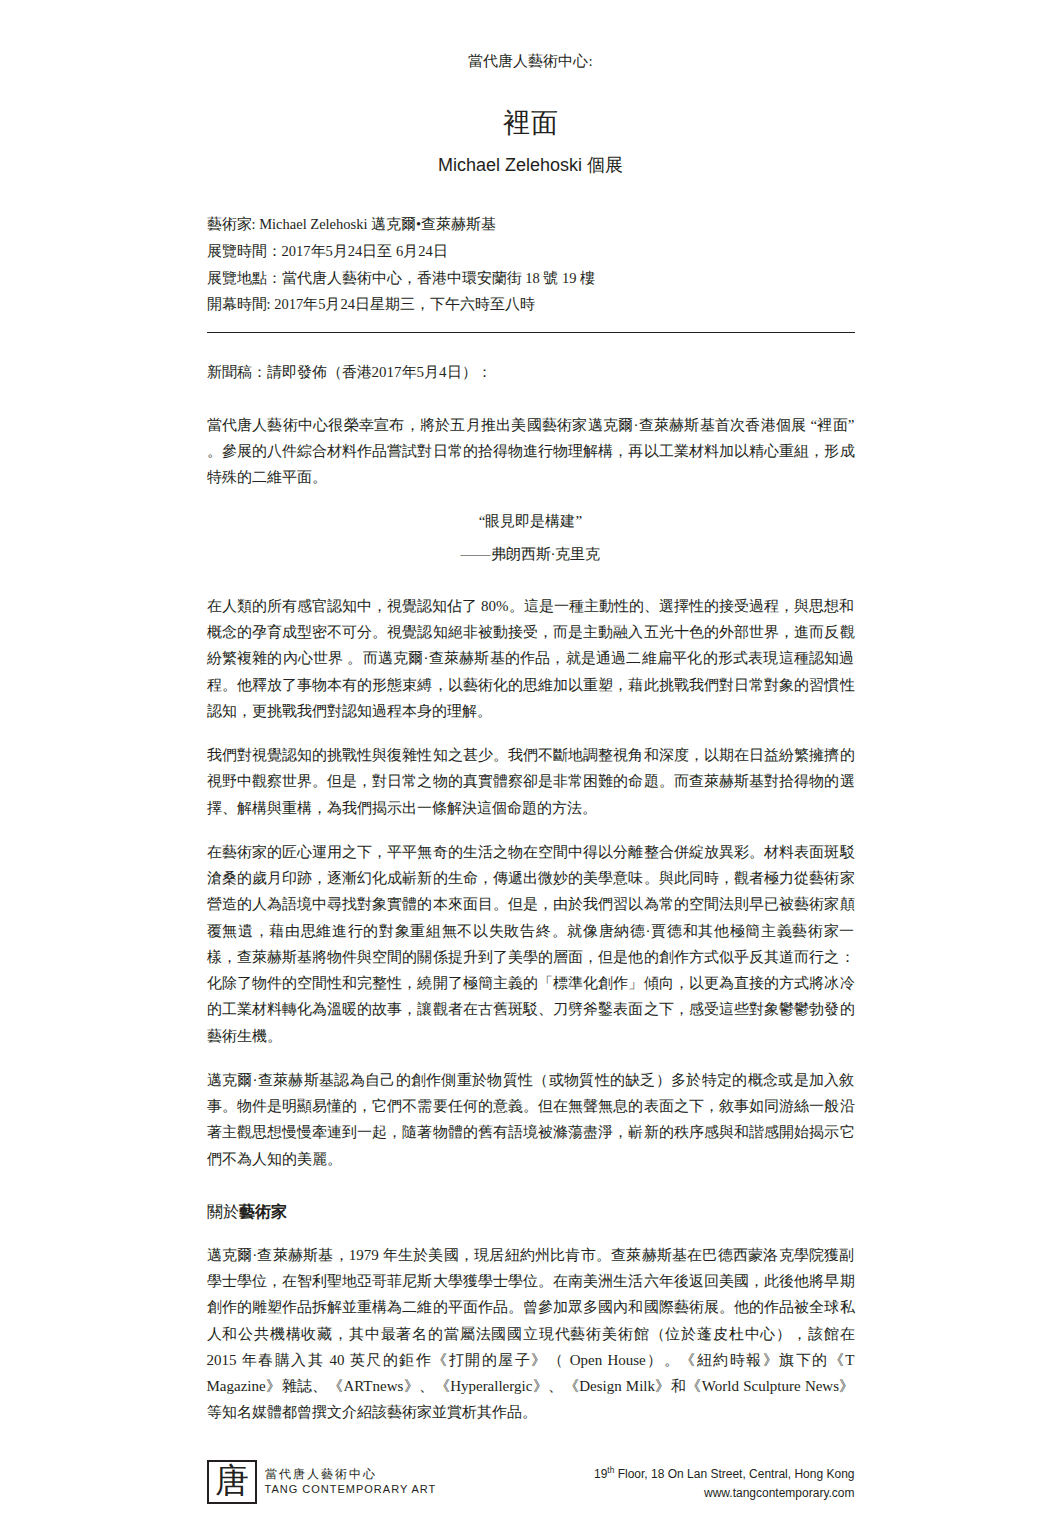當代唐人藝術中心:
裡面
Michael Zelehoski 個展
藝術家: Michael Zelehoski 邁克爾•查萊赫斯基
展覽時間：2017年5月24日至 6月24日
展覽地點：當代唐人藝術中心，香港中環安蘭街 18 號 19 樓
開幕時間: 2017年5月24日星期三，下午六時至八時
新聞稿：請即發佈（香港2017年5月4日）：
當代唐人藝術中心很榮幸宣布，將於五月推出美國藝術家邁克爾·查萊赫斯基首次香港個展 “裡面” 。參展的八件綜合材料作品嘗試對日常的拾得物進行物理解構，再以工業材料加以精心重組，形成特殊的二維平面。
“眼見即是構建”
——弗朗西斯·克里克
在人類的所有感官認知中，視覺認知佔了 80%。這是一種主動性的、選擇性的接受過程，與思想和概念的孕育成型密不可分。視覺認知絕非被動接受，而是主動融入五光十色的外部世界，進而反觀紛繁複雜的內心世界 。而邁克爾·查萊赫斯基的作品，就是通過二維扁平化的形式表現這種認知過程。他釋放了事物本有的形態束縛，以藝術化的思維加以重塑，藉此挑戰我們對日常對象的習慣性認知，更挑戰我們對認知過程本身的理解。
我們對視覺認知的挑戰性與復雜性知之甚少。我們不斷地調整視角和深度，以期在日益紛繁擁擠的視野中觀察世界。但是，對日常之物的真實體察卻是非常困難的命題。而查萊赫斯基對拾得物的選擇、解構與重構，為我們揭示出一條解決這個命題的方法。
在藝術家的匠心運用之下，平平無奇的生活之物在空間中得以分離整合併綻放異彩。材料表面斑駁滄桑的歲月印跡，逐漸幻化成嶄新的生命，傳遞出微妙的美學意味。與此同時，觀者極力從藝術家營造的人為語境中尋找對象實體的本來面目。但是，由於我們習以為常的空間法則早已被藝術家顛覆無遺，藉由思維進行的對象重組無不以失敗告終。就像唐納德·賈德和其他極簡主義藝術家一樣，查萊赫斯基將物件與空間的關係提升到了美學的層面，但是他的創作方式似乎反其道而行之：化除了物件的空間性和完整性，繞開了極簡主義的「標準化創作」傾向，以更為直接的方式將冰冷的工業材料轉化為溫暖的故事，讓觀者在古舊斑駁、刀劈斧鑿表面之下，感受這些對象鬱鬱勃發的藝術生機。
邁克爾·查萊赫斯基認為自己的創作側重於物質性（或物質性的缺乏）多於特定的概念或是加入敘事。物件是明顯易懂的，它們不需要任何的意義。但在無聲無息的表面之下，敘事如同游絲一般沿著主觀思想慢慢牽連到一起，隨著物體的舊有語境被滌蕩盡淨，嶄新的秩序感與和諧感開始揭示它們不為人知的美麗。
關於藝術家
邁克爾·查萊赫斯基，1979 年生於美國，現居紐約州比肯市。查萊赫斯基在巴德西蒙洛克學院獲副學士學位，在智利聖地亞哥菲尼斯大學獲學士學位。在南美洲生活六年後返回美國，此後他將早期創作的雕塑作品拆解並重構為二維的平面作品。曾參加眾多國內和國際藝術展。他的作品被全球私人和公共機構收藏，其中最著名的當屬法國國立現代藝術美術館（位於蓬皮杜中心），該館在 2015 年春購入其 40 英尺的鉅作《打開的屋子》（ Open House）。《紐約時報》旗下的《T Magazine》雜誌、《ARTnews》、《Hyperallergic》、《Design Milk》和《World Sculpture News》等知名媒體都曾撰文介紹該藝術家並賞析其作品。
唐
當代唐人藝術中心
TANG CONTEMPORARY ART
19th Floor, 18 On Lan Street, Central, Hong Kong
www.tangcontemporary.com